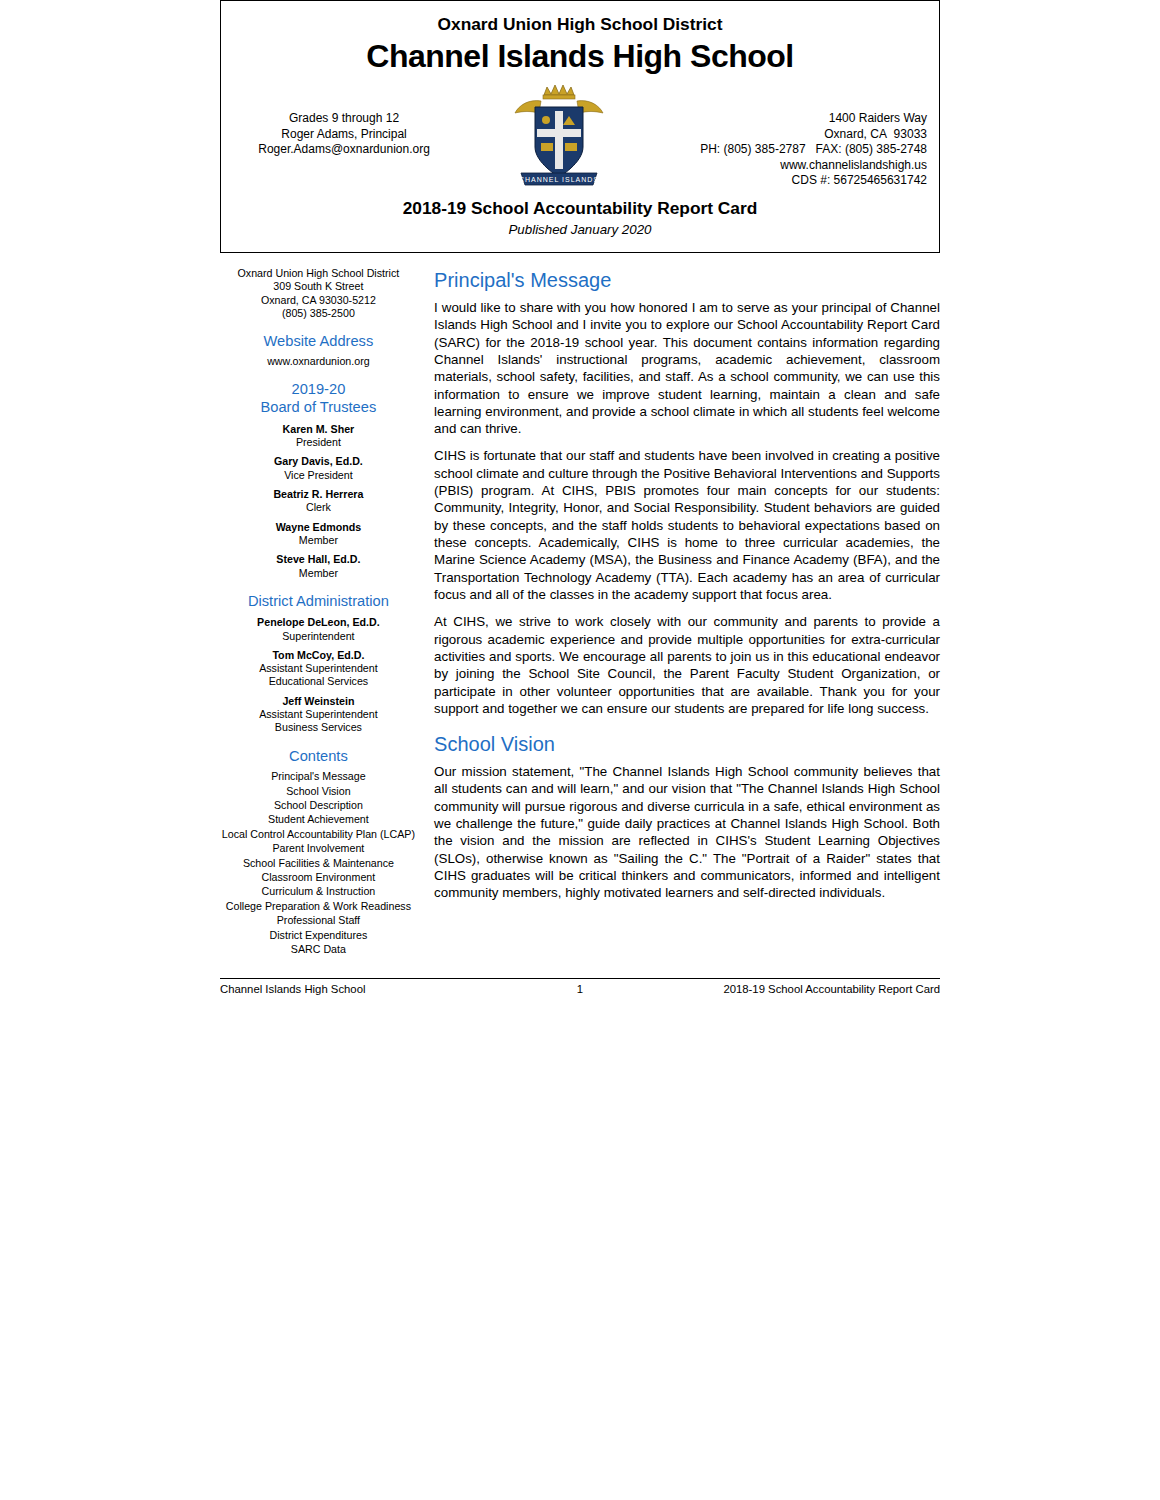Oxnard Union High School District
Channel Islands High School
Grades 9 through 12
Roger Adams, Principal
Roger.Adams@oxnardunion.org
CHANNEL ISLANDS
1400 Raiders Way
Oxnard, CA 93033
PH: (805) 385-2787 FAX: (805) 385-2748
www.channelislandshigh.us
CDS #: 56725465631742
2018-19 School Accountability Report Card
Published January 2020
Oxnard Union High School District
309 South K Street
Oxnard, CA 93030-5212
(805) 385-2500
Website Address
www.oxnardunion.org
2019-20
Board of Trustees
Karen M. Sher
President
Gary Davis, Ed.D.
Vice President
Beatriz R. Herrera
Clerk
Wayne Edmonds
Member
Steve Hall, Ed.D.
Member
District Administration
Penelope DeLeon, Ed.D.
Superintendent
Tom McCoy, Ed.D.
Assistant Superintendent
Educational Services
Jeff Weinstein
Assistant Superintendent
Business Services
Contents
Principal's Message
School Vision
School Description
Student Achievement
Local Control Accountability Plan (LCAP)
Parent Involvement
School Facilities & Maintenance
Classroom Environment
Curriculum & Instruction
College Preparation & Work Readiness
Professional Staff
District Expenditures
SARC Data
Principal's Message
I would like to share with you how honored I am to serve as your principal of Channel Islands High School and I invite you to explore our School Accountability Report Card (SARC) for the 2018-19 school year. This document contains information regarding Channel Islands' instructional programs, academic achievement, classroom materials, school safety, facilities, and staff. As a school community, we can use this information to ensure we improve student learning, maintain a clean and safe learning environment, and provide a school climate in which all students feel welcome and can thrive.
CIHS is fortunate that our staff and students have been involved in creating a positive school climate and culture through the Positive Behavioral Interventions and Supports (PBIS) program. At CIHS, PBIS promotes four main concepts for our students: Community, Integrity, Honor, and Social Responsibility. Student behaviors are guided by these concepts, and the staff holds students to behavioral expectations based on these concepts. Academically, CIHS is home to three curricular academies, the Marine Science Academy (MSA), the Business and Finance Academy (BFA), and the Transportation Technology Academy (TTA). Each academy has an area of curricular focus and all of the classes in the academy support that focus area.
At CIHS, we strive to work closely with our community and parents to provide a rigorous academic experience and provide multiple opportunities for extra-curricular activities and sports. We encourage all parents to join us in this educational endeavor by joining the School Site Council, the Parent Faculty Student Organization, or participate in other volunteer opportunities that are available. Thank you for your support and together we can ensure our students are prepared for life long success.
School Vision
Our mission statement, "The Channel Islands High School community believes that all students can and will learn," and our vision that "The Channel Islands High School community will pursue rigorous and diverse curricula in a safe, ethical environment as we challenge the future," guide daily practices at Channel Islands High School. Both the vision and the mission are reflected in CIHS's Student Learning Objectives (SLOs), otherwise known as "Sailing the C." The "Portrait of a Raider" states that CIHS graduates will be critical thinkers and communicators, informed and intelligent community members, highly motivated learners and self-directed individuals.
Channel Islands High School
1
2018-19 School Accountability Report Card